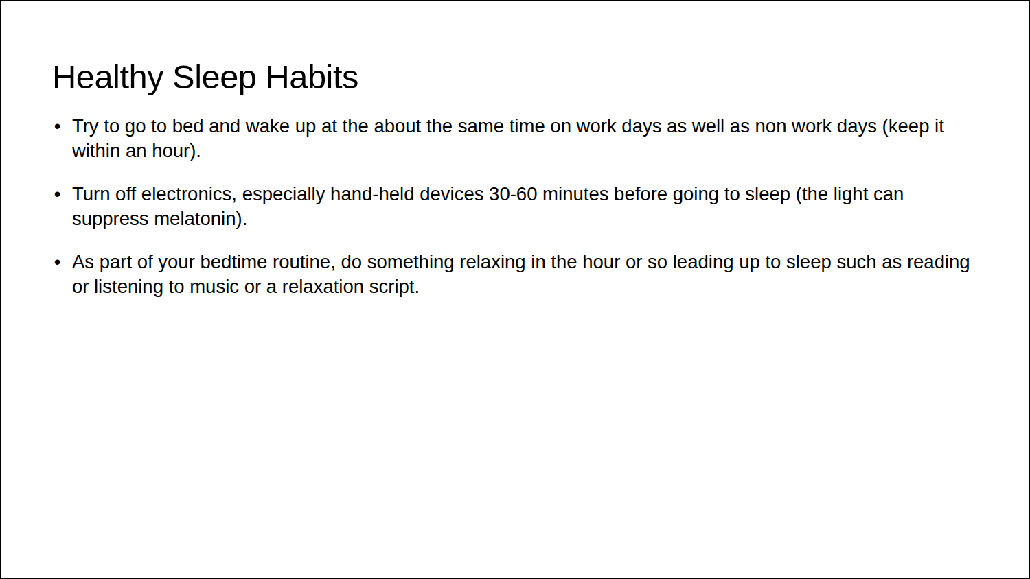Healthy Sleep Habits
Try to go to bed and wake up at the about the same time on work days as well as non work days (keep it within an hour).
Turn off electronics, especially hand-held devices 30-60 minutes before going to sleep (the light can suppress melatonin).
As part of your bedtime routine, do something relaxing in the hour or so leading up to sleep such as reading or listening to music or a relaxation script.